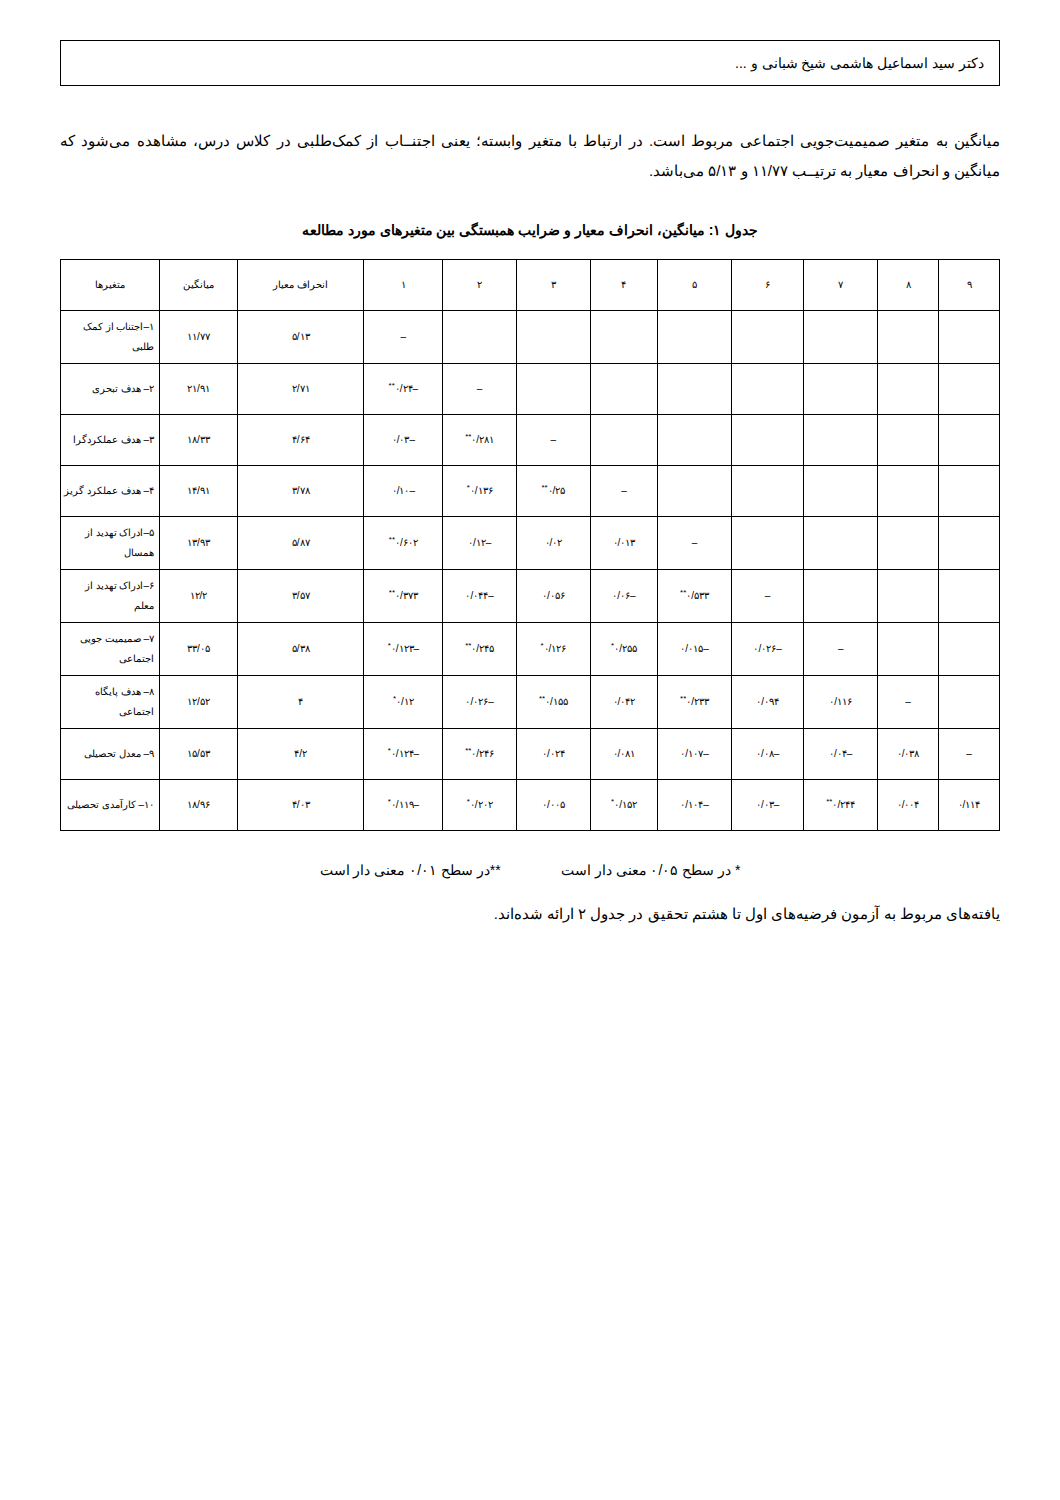دکتر سید اسماعیل هاشمی شیخ شبانی و ...
میانگین به متغیر صمیمیت‌جویی اجتماعی مربوط است. در ارتباط با متغیر وابسته؛ یعنی اجتنــاب از کمک‌طلبی در کلاس درس، مشاهده می‌شود که میانگین و انحراف معیار به ترتیــب ۱۱/۷۷ و ۵/۱۳ می‌باشد.
جدول ۱: میانگین، انحراف معیار و ضرایب همبستگی بین متغیرهای مورد مطالعه
| ۹ | ۸ | ۷ | ۶ | ۵ | ۴ | ۳ | ۲ | ۱ | انحراف معیار | میانگین | متغیرها |
| --- | --- | --- | --- | --- | --- | --- | --- | --- | --- | --- | --- |
| | | | | | | | | – | ۵/۱۳ | ۱۱/۷۷ | ۱–اجتناب از کمک طلبی |
| | | | | | | | – | –۰/۲۴ ** | ۲/۷۱ | ۲۱/۹۱ | ۲– هدف تبحری |
| | | | | | | – | ۰/۲۸۱ ** | –۰/۰۳ | ۴/۶۴ | ۱۸/۳۳ | ۳– هدف عملکردگرا |
| | | | | | – | ۰/۲۵ ** | ۰/۱۳۶ * | –۰/۱۰ | ۳/۷۸ | ۱۴/۹۱ | ۴– هدف عملکرد گریز |
| | | | | – | ۰/۰۱۳ | ۰/۰۲ | –۰/۱۲ | ۰/۶۰۲ ** | ۵/۸۷ | ۱۳/۹۳ | ۵–ادراک تهدید از همسال |
| | | | – | ۰/۵۳۳ ** | –۰/۰۶ | ۰/۰۵۶ | –۰/۰۴۴ | ۰/۳۷۳ ** | ۳/۵۷ | ۱۲/۲ | ۶–ادراک تهدید از معلم |
| | | – | –۰/۰۲۶ | –۰/۰۱۵ | ۰/۲۵۵ * | ۰/۱۲۶ * | ۰/۲۴۵ ** | –۰/۱۲۳ * | ۵/۳۸ | ۳۳/۰۵ | ۷– صمیمیت جویی اجتماعی |
| | – | ۰/۱۱۶ | ۰/۰۹۴ | ۰/۲۳۳ ** | ۰/۰۴۲ | ۰/۱۵۵ ** | –۰/۰۲۶ | ۰/۱۲ * | ۴ | ۱۲/۵۲ | ۸– هدف پایگاه اجتماعی |
| – | ۰/۰۳۸ | –۰/۰۴ | –۰/۰۸ | –۰/۱۰۷ | ۰/۰۸۱ | ۰/۰۲۴ | ۰/۲۴۶ ** | –۰/۱۲۴ * | ۴/۲ | ۱۵/۵۳ | ۹– معدل تحصیلی |
| ۰/۱۱۴ | ۰/۰۰۴ | ۰/۲۴۴ ** | –۰/۰۳ | –۰/۱۰۴ | ۰/۱۵۲ * | ۰/۰۰۵ | ۰/۲۰۲ * | –۰/۱۱۹ * | ۴/۰۳ | ۱۸/۹۶ | ۱۰– کارآمدی تحصیلی |
* در سطح ۰/۰۵ معنی دار است **در سطح ۰/۰۱ معنی دار است
یافته‌های مربوط به آزمون فرضیه‌های اول تا هشتم تحقیق در جدول ۲ ارائه شده‌اند.